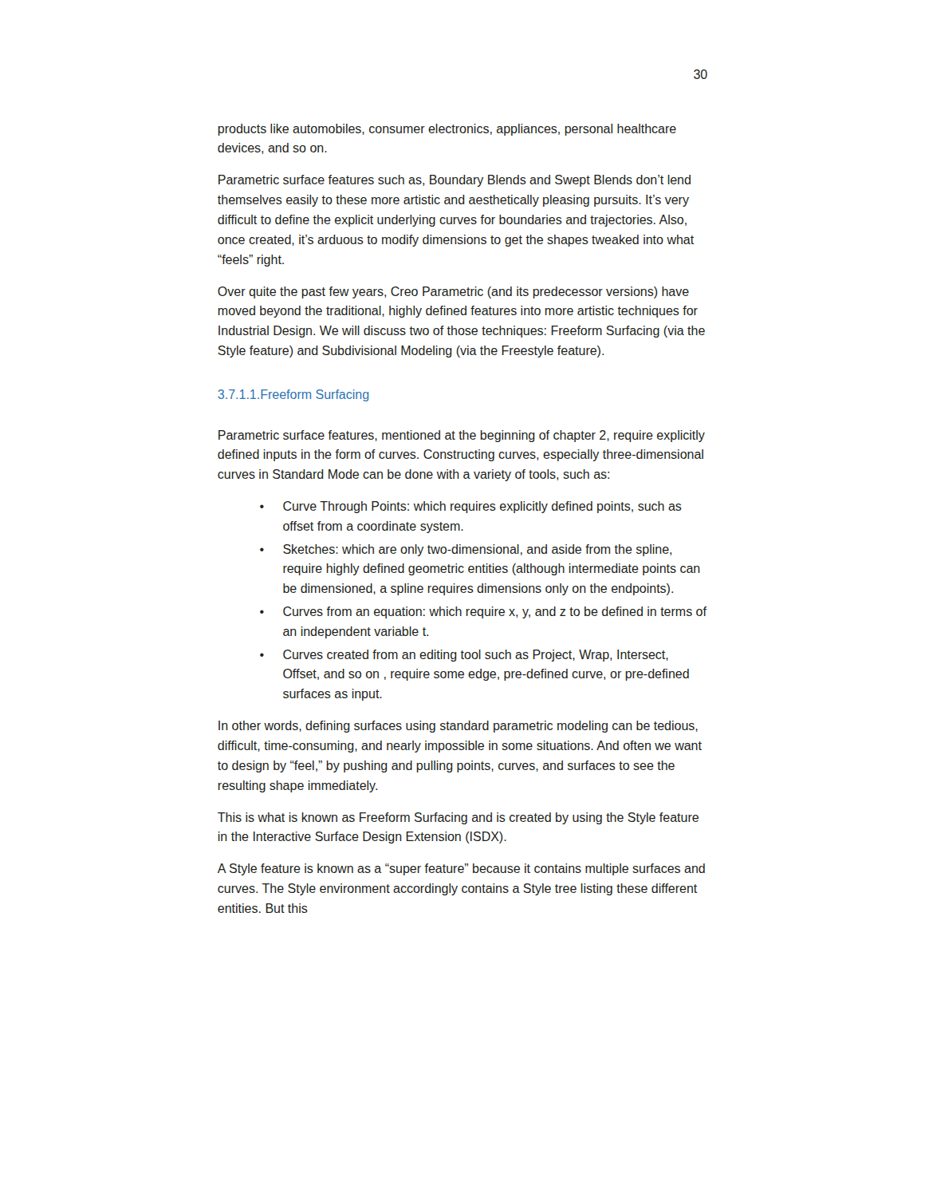30
products like automobiles, consumer electronics, appliances, personal healthcare devices, and so on.
Parametric surface features such as, Boundary Blends and Swept Blends don’t lend themselves easily to these more artistic and aesthetically pleasing pursuits. It’s very difficult to define the explicit underlying curves for boundaries and trajectories. Also, once created, it’s arduous to modify dimensions to get the shapes tweaked into what “feels” right.
Over quite the past few years, Creo Parametric (and its predecessor versions) have moved beyond the traditional, highly defined features into more artistic techniques for Industrial Design. We will discuss two of those techniques: Freeform Surfacing (via the Style feature) and Subdivisional Modeling (via the Freestyle feature).
3.7.1.1.Freeform Surfacing
Parametric surface features, mentioned at the beginning of chapter 2, require explicitly defined inputs in the form of curves. Constructing curves, especially three-dimensional curves in Standard Mode can be done with a variety of tools, such as:
Curve Through Points: which requires explicitly defined points, such as offset from a coordinate system.
Sketches: which are only two-dimensional, and aside from the spline, require highly defined geometric entities (although intermediate points can be dimensioned, a spline requires dimensions only on the endpoints).
Curves from an equation: which require x, y, and z to be defined in terms of an independent variable t.
Curves created from an editing tool such as Project, Wrap, Intersect, Offset, and so on , require some edge, pre-defined curve, or pre-defined surfaces as input.
In other words, defining surfaces using standard parametric modeling can be tedious, difficult, time-consuming, and nearly impossible in some situations. And often we want to design by “feel,” by pushing and pulling points, curves, and surfaces to see the resulting shape immediately.
This is what is known as Freeform Surfacing and is created by using the Style feature in the Interactive Surface Design Extension (ISDX).
A Style feature is known as a “super feature” because it contains multiple surfaces and curves. The Style environment accordingly contains a Style tree listing these different entities. But this